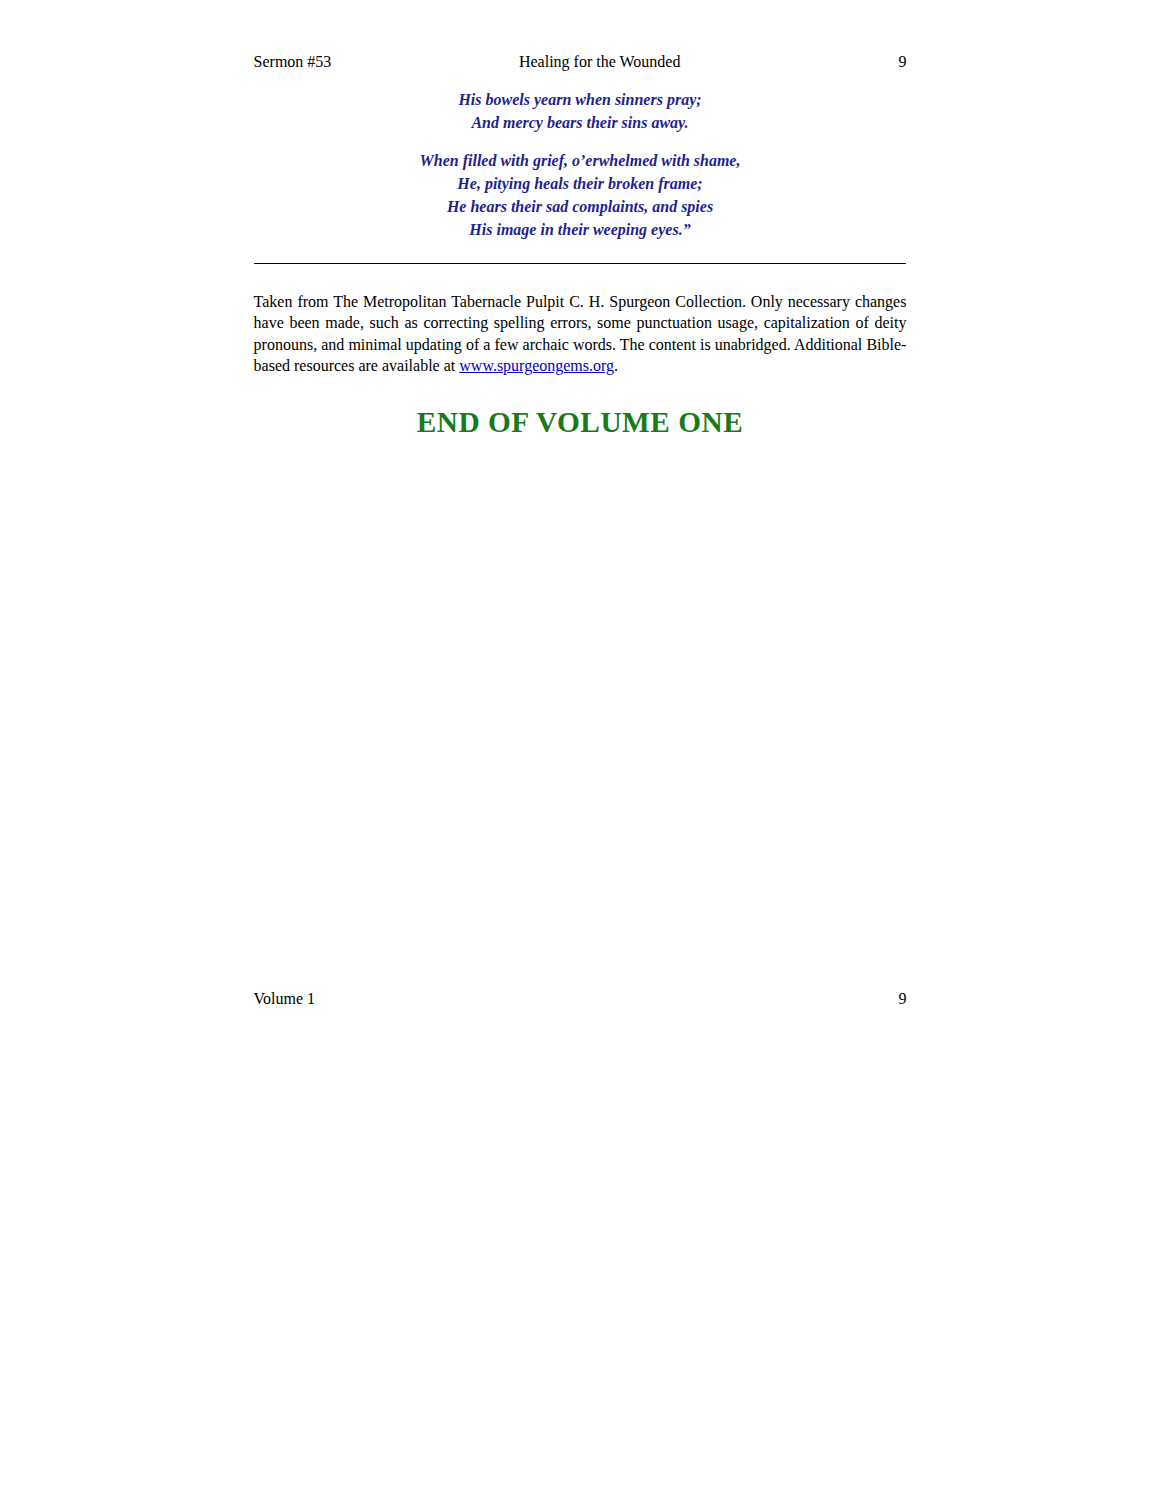Sermon #53
Healing for the Wounded
9
His bowels yearn when sinners pray;
And mercy bears their sins away.
When filled with grief, o’erwhelmed with shame,
He, pitying heals their broken frame;
He hears their sad complaints, and spies
His image in their weeping eyes.”
Taken from The Metropolitan Tabernacle Pulpit C. H. Spurgeon Collection. Only necessary changes have been made, such as correcting spelling errors, some punctuation usage, capitalization of deity pronouns, and minimal updating of a few archaic words. The content is unabridged. Additional Bible-based resources are available at www.spurgeongems.org.
END OF VOLUME ONE
Volume 1
9